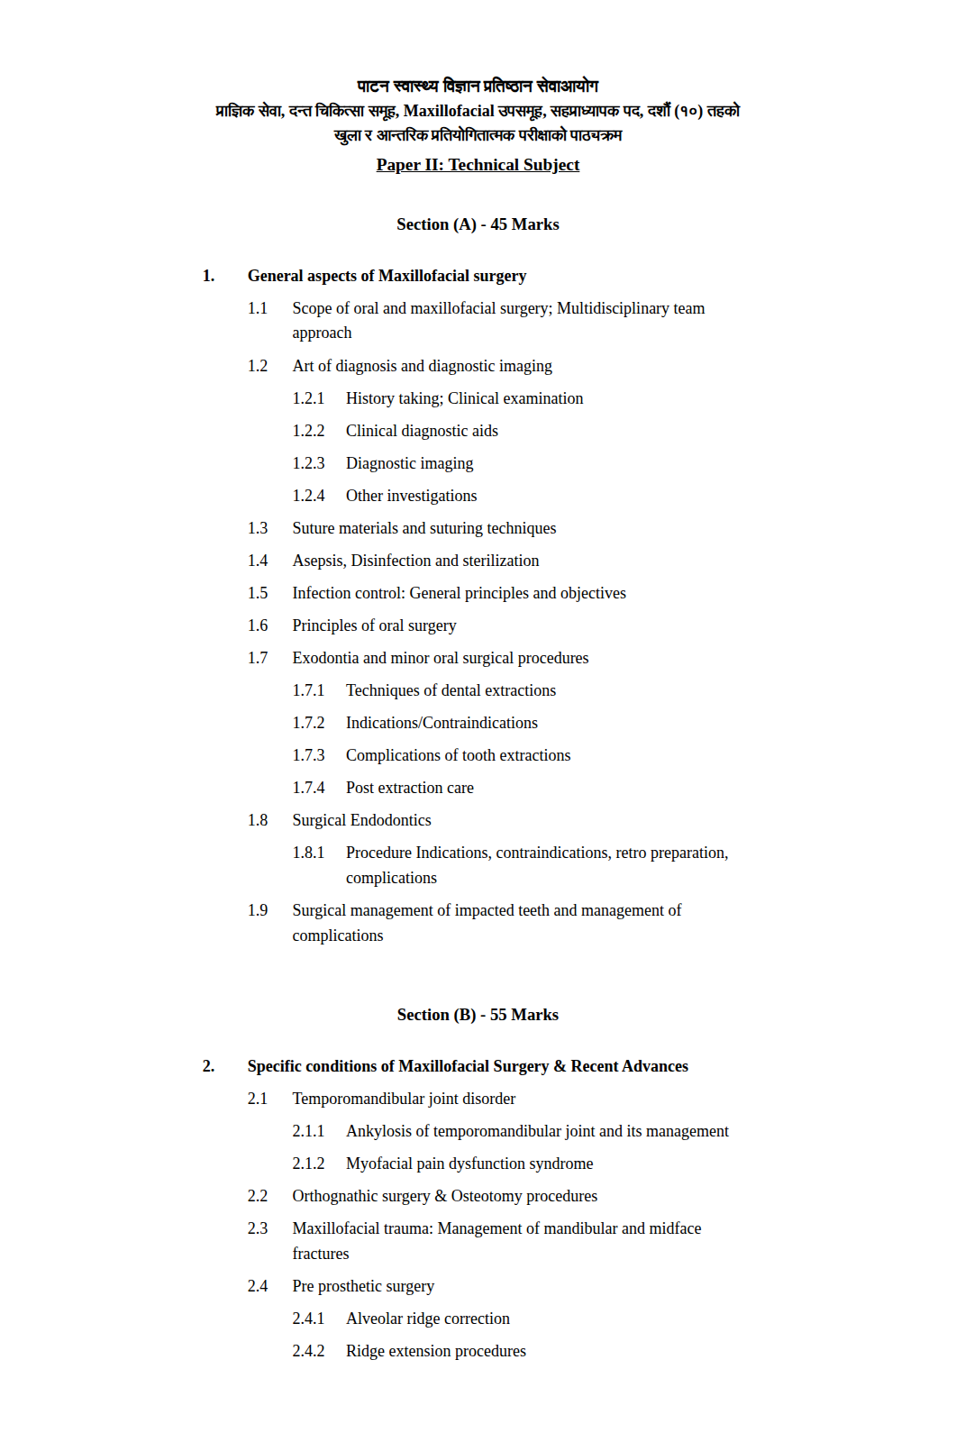पाटन स्वास्थ्य विज्ञान प्रतिष्ठान सेवाआयोग
प्राज्ञिक सेवा, दन्त चिकित्सा समूह, Maxillofacial उपसमूह, सहप्राध्यापक पद, दशौं (१०) तहको
खुला र आन्तरिक प्रतियोगितात्मक परीक्षाको पाठ्यक्रम
Paper II: Technical Subject
Section (A) - 45 Marks
1.
General aspects of Maxillofacial surgery
1.1
Scope of oral and maxillofacial surgery; Multidisciplinary team approach
1.2
Art of diagnosis and diagnostic imaging
1.2.1
History taking; Clinical examination
1.2.2
Clinical diagnostic aids
1.2.3
Diagnostic imaging
1.2.4
Other investigations
1.3
Suture materials and suturing techniques
1.4
Asepsis, Disinfection and sterilization
1.5
Infection control: General principles and objectives
1.6
Principles of oral surgery
1.7
Exodontia and minor oral surgical procedures
1.7.1
Techniques of dental extractions
1.7.2
Indications/Contraindications
1.7.3
Complications of tooth extractions
1.7.4
Post extraction care
1.8
Surgical Endodontics
1.8.1
Procedure Indications, contraindications, retro preparation, complications
1.9
Surgical management of impacted teeth and management of complications
Section (B) - 55 Marks
2.
Specific conditions of Maxillofacial Surgery & Recent Advances
2.1
Temporomandibular joint disorder
2.1.1
Ankylosis of temporomandibular joint and its management
2.1.2
Myofacial pain dysfunction syndrome
2.2
Orthognathic surgery & Osteotomy procedures
2.3
Maxillofacial trauma: Management of mandibular and midface fractures
2.4
Pre prosthetic surgery
2.4.1
Alveolar ridge correction
2.4.2
Ridge extension procedures